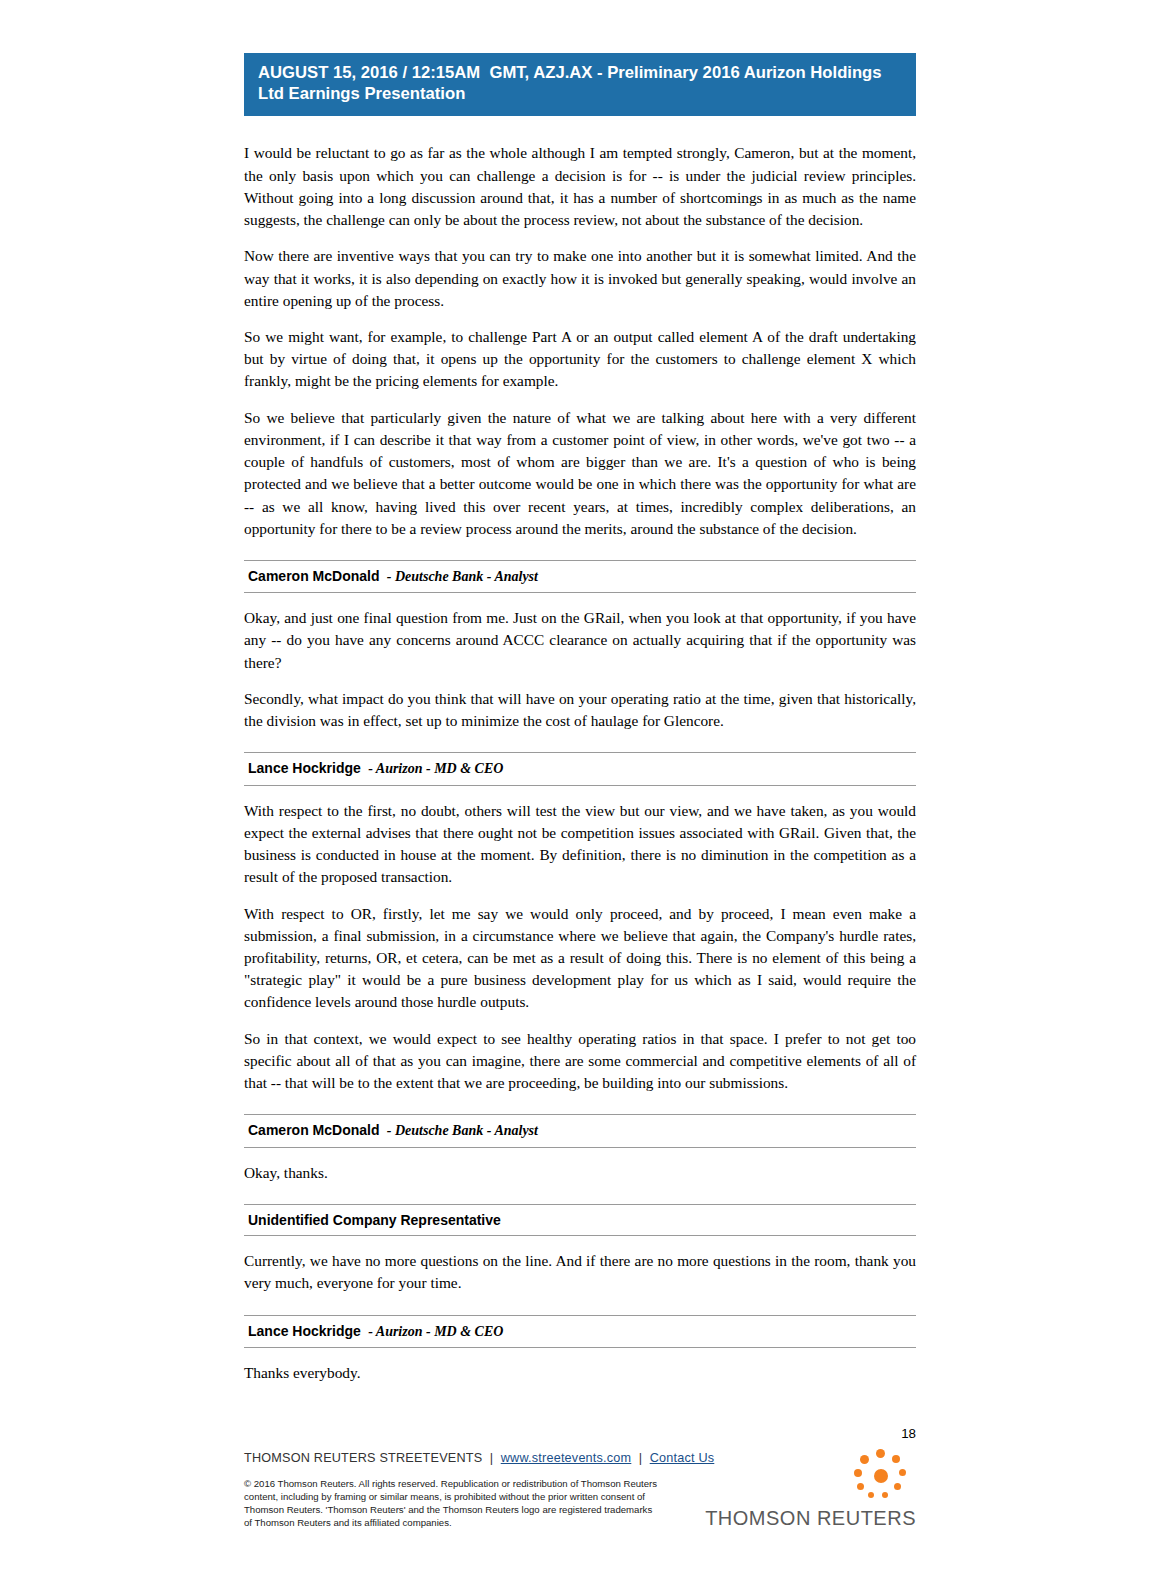AUGUST 15, 2016 / 12:15AM GMT, AZJ.AX - Preliminary 2016 Aurizon Holdings Ltd Earnings Presentation
I would be reluctant to go as far as the whole although I am tempted strongly, Cameron, but at the moment, the only basis upon which you can challenge a decision is for -- is under the judicial review principles. Without going into a long discussion around that, it has a number of shortcomings in as much as the name suggests, the challenge can only be about the process review, not about the substance of the decision.
Now there are inventive ways that you can try to make one into another but it is somewhat limited. And the way that it works, it is also depending on exactly how it is invoked but generally speaking, would involve an entire opening up of the process.
So we might want, for example, to challenge Part A or an output called element A of the draft undertaking but by virtue of doing that, it opens up the opportunity for the customers to challenge element X which frankly, might be the pricing elements for example.
So we believe that particularly given the nature of what we are talking about here with a very different environment, if I can describe it that way from a customer point of view, in other words, we've got two -- a couple of handfuls of customers, most of whom are bigger than we are. It's a question of who is being protected and we believe that a better outcome would be one in which there was the opportunity for what are -- as we all know, having lived this over recent years, at times, incredibly complex deliberations, an opportunity for there to be a review process around the merits, around the substance of the decision.
Cameron McDonald - Deutsche Bank - Analyst
Okay, and just one final question from me. Just on the GRail, when you look at that opportunity, if you have any -- do you have any concerns around ACCC clearance on actually acquiring that if the opportunity was there?
Secondly, what impact do you think that will have on your operating ratio at the time, given that historically, the division was in effect, set up to minimize the cost of haulage for Glencore.
Lance Hockridge - Aurizon - MD & CEO
With respect to the first, no doubt, others will test the view but our view, and we have taken, as you would expect the external advises that there ought not be competition issues associated with GRail. Given that, the business is conducted in house at the moment. By definition, there is no diminution in the competition as a result of the proposed transaction.
With respect to OR, firstly, let me say we would only proceed, and by proceed, I mean even make a submission, a final submission, in a circumstance where we believe that again, the Company's hurdle rates, profitability, returns, OR, et cetera, can be met as a result of doing this. There is no element of this being a "strategic play" it would be a pure business development play for us which as I said, would require the confidence levels around those hurdle outputs.
So in that context, we would expect to see healthy operating ratios in that space. I prefer to not get too specific about all of that as you can imagine, there are some commercial and competitive elements of all of that -- that will be to the extent that we are proceeding, be building into our submissions.
Cameron McDonald - Deutsche Bank - Analyst
Okay, thanks.
Unidentified Company Representative
Currently, we have no more questions on the line. And if there are no more questions in the room, thank you very much, everyone for your time.
Lance Hockridge - Aurizon - MD & CEO
Thanks everybody.
18
THOMSON REUTERS STREETEVENTS | www.streetevents.com | Contact Us
© 2016 Thomson Reuters. All rights reserved. Republication or redistribution of Thomson Reuters content, including by framing or similar means, is prohibited without the prior written consent of Thomson Reuters. 'Thomson Reuters' and the Thomson Reuters logo are registered trademarks of Thomson Reuters and its affiliated companies.
THOMSON REUTERS